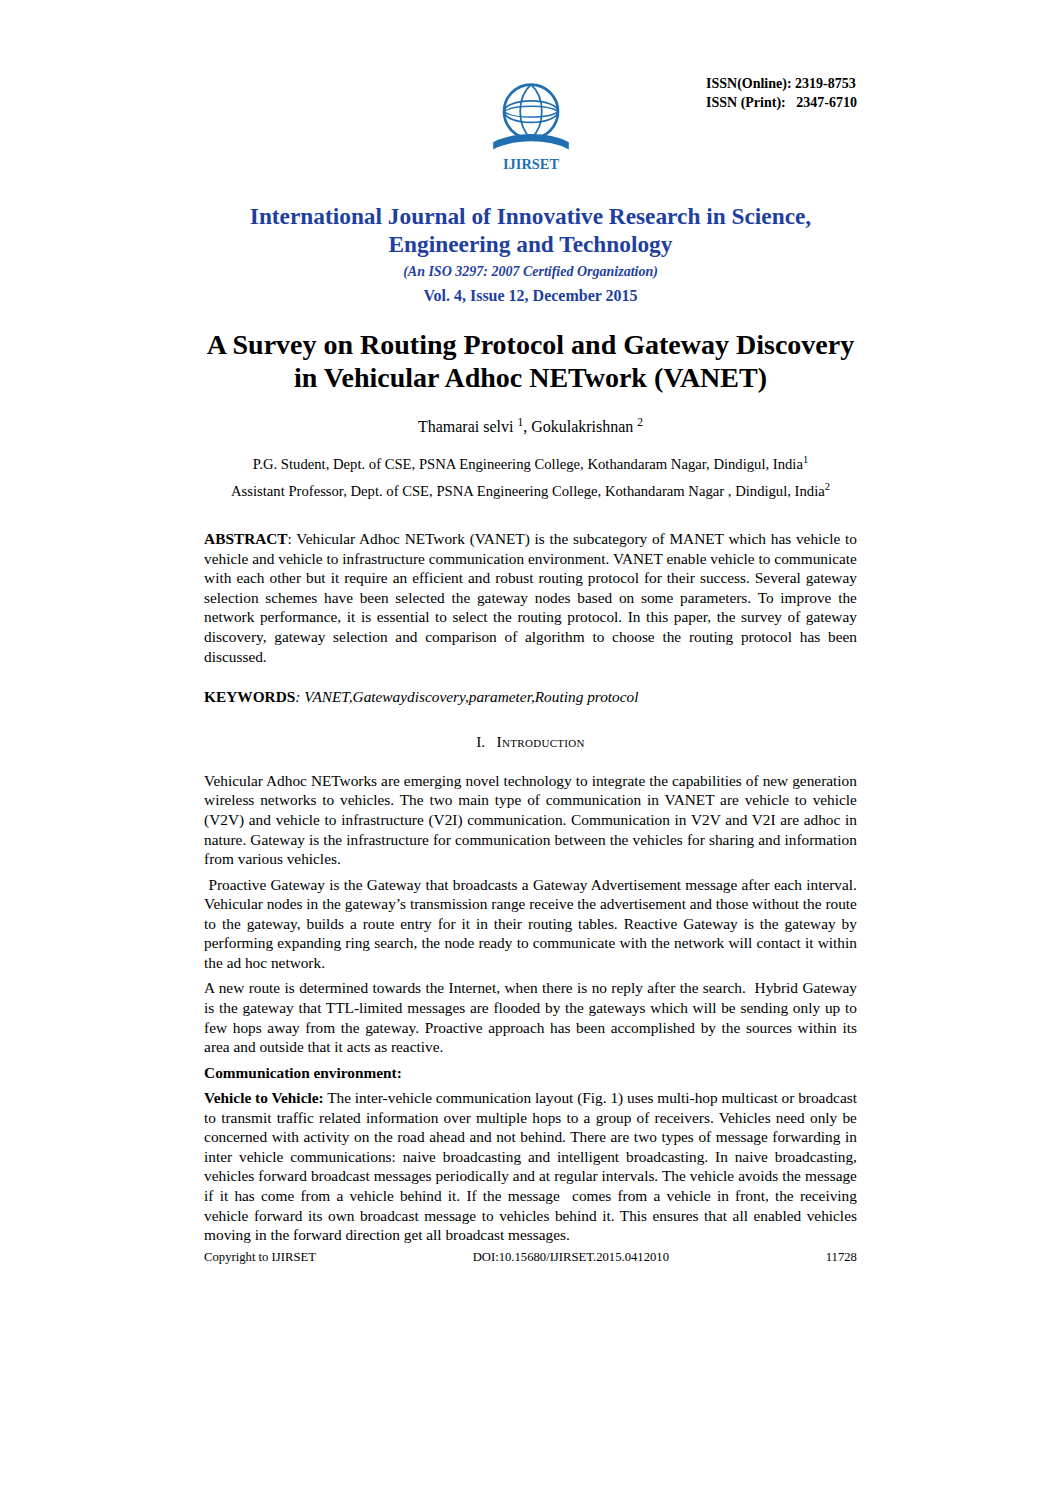ISSN(Online): 2319-8753
ISSN (Print): 2347-6710
IJIRSET
International Journal of Innovative Research in Science, Engineering and Technology
(An ISO 3297: 2007 Certified Organization)
Vol. 4, Issue 12, December 2015
A Survey on Routing Protocol and Gateway Discovery in Vehicular Adhoc NETwork (VANET)
Thamarai selvi 1, Gokulakrishnan 2
P.G. Student, Dept. of CSE, PSNA Engineering College, Kothandaram Nagar, Dindigul, India1
Assistant Professor, Dept. of CSE, PSNA Engineering College, Kothandaram Nagar , Dindigul, India2
ABSTRACT: Vehicular Adhoc NETwork (VANET) is the subcategory of MANET which has vehicle to vehicle and vehicle to infrastructure communication environment. VANET enable vehicle to communicate with each other but it require an efficient and robust routing protocol for their success. Several gateway selection schemes have been selected the gateway nodes based on some parameters. To improve the network performance, it is essential to select the routing protocol. In this paper, the survey of gateway discovery, gateway selection and comparison of algorithm to choose the routing protocol has been discussed.
KEYWORDS: VANET,Gatewaydiscovery,parameter,Routing protocol
I. Introduction
Vehicular Adhoc NETworks are emerging novel technology to integrate the capabilities of new generation wireless networks to vehicles. The two main type of communication in VANET are vehicle to vehicle (V2V) and vehicle to infrastructure (V2I) communication. Communication in V2V and V2I are adhoc in nature. Gateway is the infrastructure for communication between the vehicles for sharing and information from various vehicles.
Proactive Gateway is the Gateway that broadcasts a Gateway Advertisement message after each interval. Vehicular nodes in the gateway’s transmission range receive the advertisement and those without the route to the gateway, builds a route entry for it in their routing tables. Reactive Gateway is the gateway by performing expanding ring search, the node ready to communicate with the network will contact it within the ad hoc network.
A new route is determined towards the Internet, when there is no reply after the search. Hybrid Gateway is the gateway that TTL-limited messages are flooded by the gateways which will be sending only up to few hops away from the gateway. Proactive approach has been accomplished by the sources within its area and outside that it acts as reactive.
Communication environment:
Vehicle to Vehicle: The inter-vehicle communication layout (Fig. 1) uses multi-hop multicast or broadcast to transmit traffic related information over multiple hops to a group of receivers. Vehicles need only be concerned with activity on the road ahead and not behind. There are two types of message forwarding in inter vehicle communications: naive broadcasting and intelligent broadcasting. In naive broadcasting, vehicles forward broadcast messages periodically and at regular intervals. The vehicle avoids the message if it has come from a vehicle behind it. If the message comes from a vehicle in front, the receiving vehicle forward its own broadcast message to vehicles behind it. This ensures that all enabled vehicles moving in the forward direction get all broadcast messages.
Copyright to IJIRSET
DOI:10.15680/IJIRSET.2015.0412010
11728